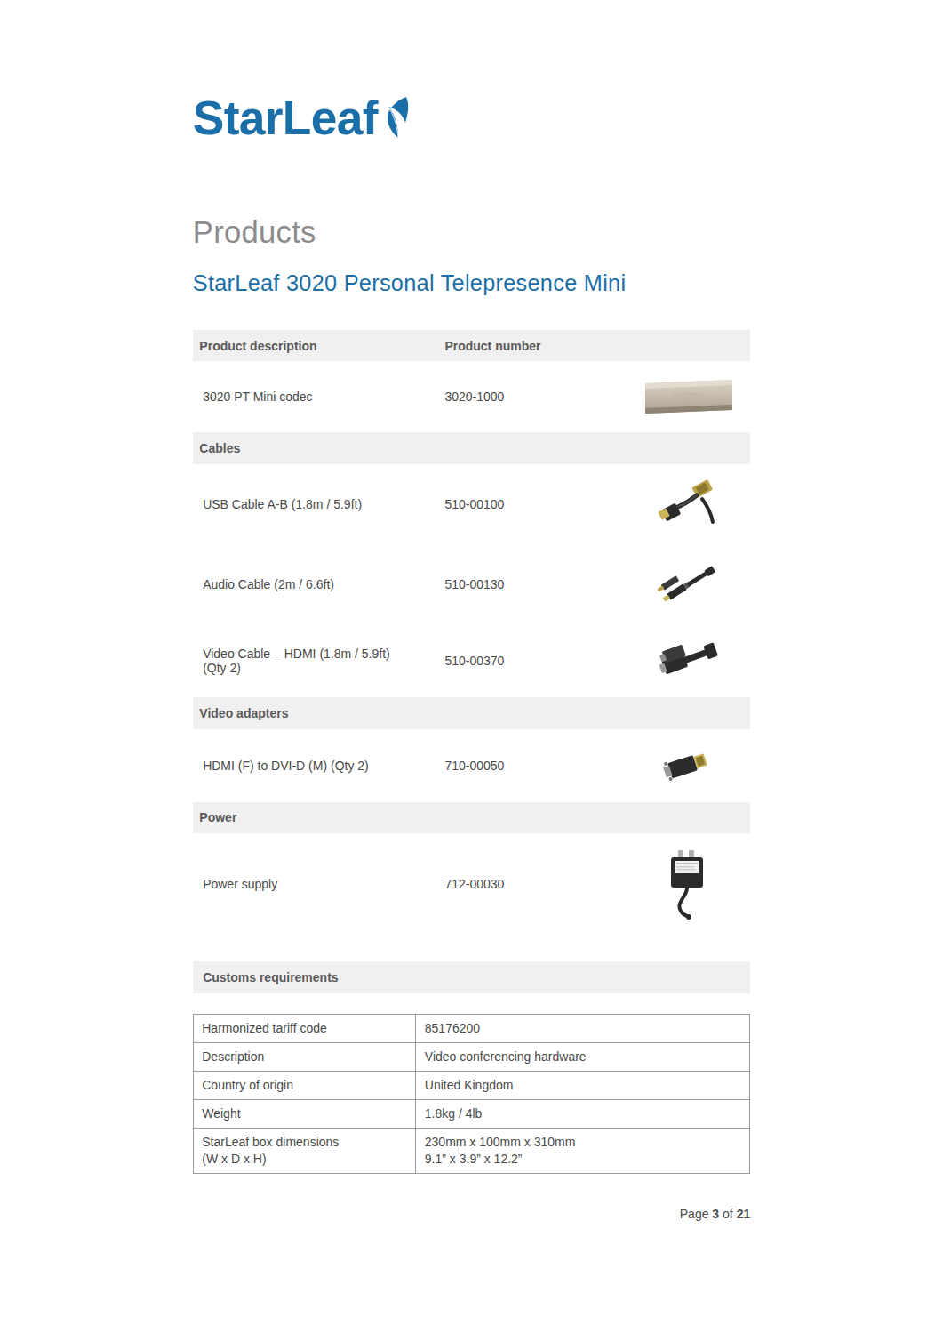StarLeaf
Products
StarLeaf 3020 Personal Telepresence Mini
| Product description | Product number | |
| 3020 PT Mini codec | 3020-1000 | |
| Cables | | |
| USB Cable A-B (1.8m / 5.9ft) | 510-00100 | |
| Audio Cable (2m / 6.6ft) | 510-00130 | |
| Video Cable – HDMI (1.8m / 5.9ft) (Qty 2) | 510-00370 | |
| Video adapters | | |
| HDMI (F) to DVI-D (M) (Qty 2) | 710-00050 | |
| Power | | |
| Power supply | 712-00030 | |
Customs requirements
| Harmonized tariff code | 85176200 |
| Description | Video conferencing hardware |
| Country of origin | United Kingdom |
| Weight | 1.8kg / 4lb |
| StarLeaf box dimensions (W x D x H) | 230mm x 100mm x 310mm 9.1” x 3.9” x 12.2” |
Page 3 of 21